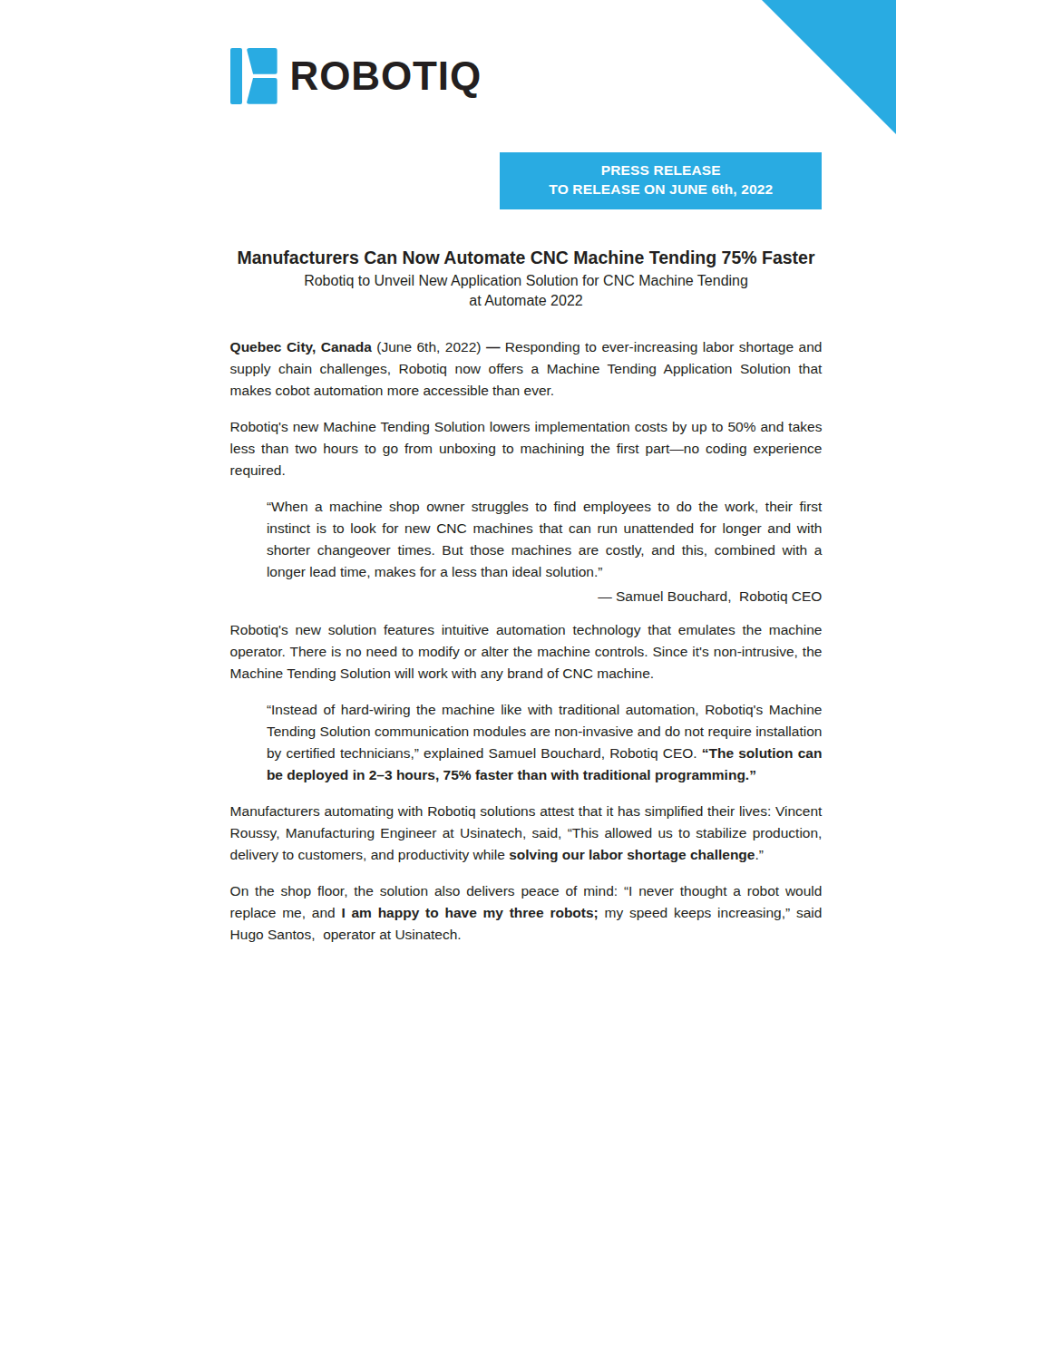ROBOTIQ
PRESS RELEASE
TO RELEASE ON JUNE 6th, 2022
Manufacturers Can Now Automate CNC Machine Tending 75% Faster
Robotiq to Unveil New Application Solution for CNC Machine Tending
at Automate 2022
Quebec City, Canada (June 6th, 2022) — Responding to ever-increasing labor shortage and supply chain challenges, Robotiq now offers a Machine Tending Application Solution that makes cobot automation more accessible than ever.
Robotiq's new Machine Tending Solution lowers implementation costs by up to 50% and takes less than two hours to go from unboxing to machining the first part—no coding experience required.
“When a machine shop owner struggles to find employees to do the work, their first instinct is to look for new CNC machines that can run unattended for longer and with shorter changeover times. But those machines are costly, and this, combined with a longer lead time, makes for a less than ideal solution.”
— Samuel Bouchard, Robotiq CEO
Robotiq's new solution features intuitive automation technology that emulates the machine operator. There is no need to modify or alter the machine controls. Since it's non-intrusive, the Machine Tending Solution will work with any brand of CNC machine.
“Instead of hard-wiring the machine like with traditional automation, Robotiq's Machine Tending Solution communication modules are non-invasive and do not require installation by certified technicians,” explained Samuel Bouchard, Robotiq CEO. “The solution can be deployed in 2–3 hours, 75% faster than with traditional programming.”
Manufacturers automating with Robotiq solutions attest that it has simplified their lives: Vincent Roussy, Manufacturing Engineer at Usinatech, said, “This allowed us to stabilize production, delivery to customers, and productivity while solving our labor shortage challenge.”
On the shop floor, the solution also delivers peace of mind: “I never thought a robot would replace me, and I am happy to have my three robots; my speed keeps increasing,” said Hugo Santos, operator at Usinatech.